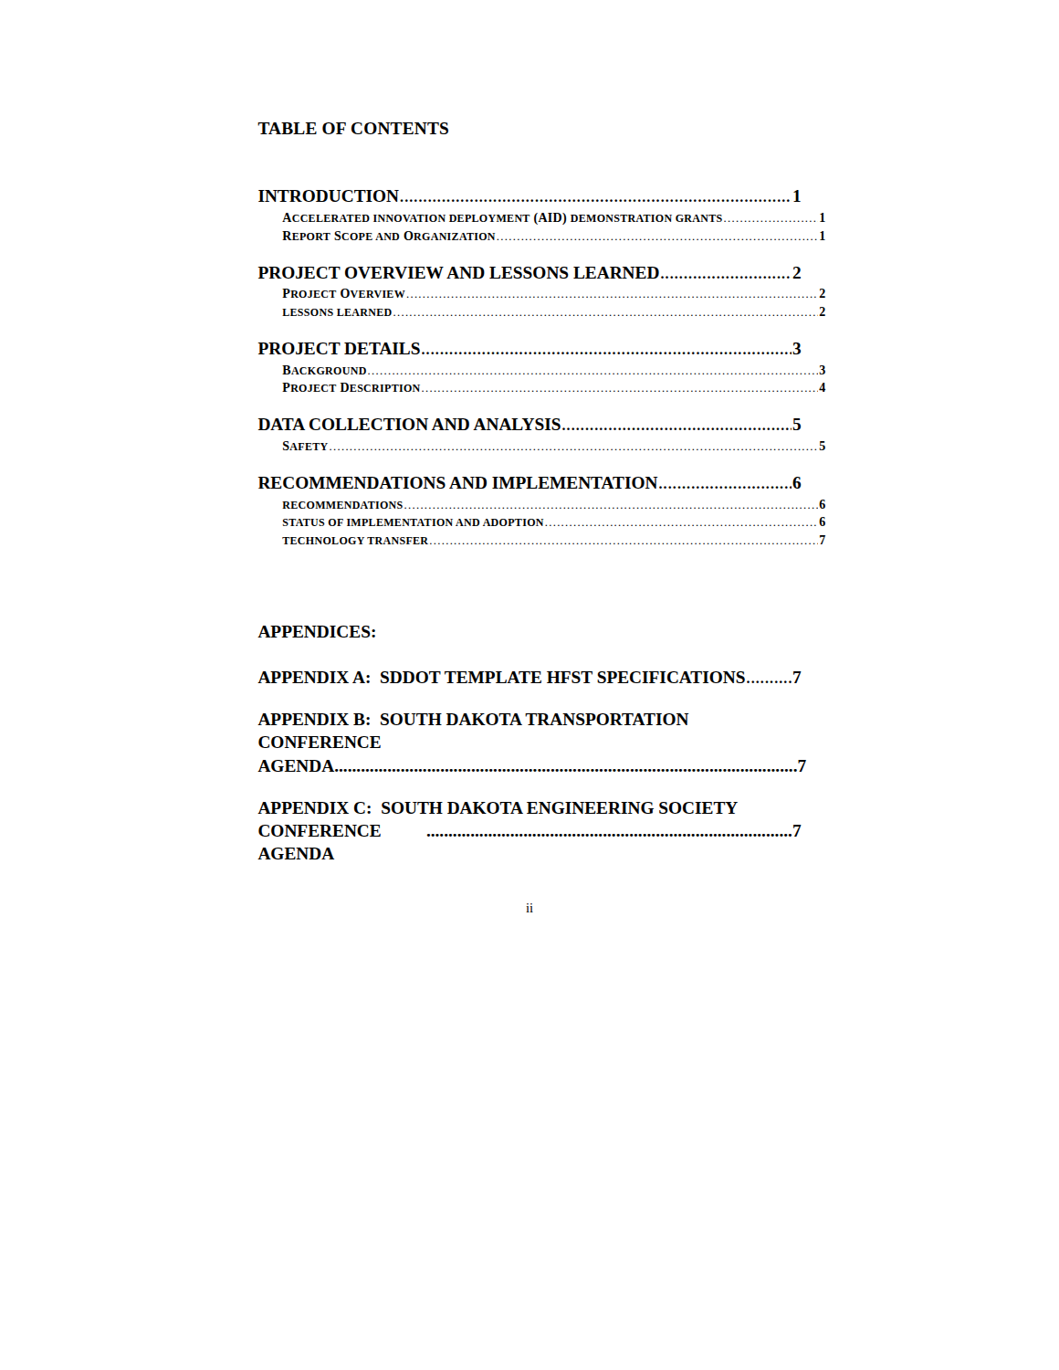TABLE OF CONTENTS
INTRODUCTION ................................................................................................. 1
ACCELERATED INNOVATION DEPLOYMENT (AID) DEMONSTRATION GRANTS ......................... 1
REPORT SCOPE AND ORGANIZATION .................................................................................... 1
PROJECT OVERVIEW AND LESSONS LEARNED ....................................... 2
PROJECT OVERVIEW ............................................................................................................. 2
LESSONS LEARNED ................................................................................................................. 2
PROJECT DETAILS .......................................................................................... 3
BACKGROUND ......................................................................................................................... 3
PROJECT DESCRIPTION ......................................................................................................... 4
DATA COLLECTION AND ANALYSIS ............................................................ 5
SAFETY ..................................................................................................................................... 5
RECOMMENDATIONS AND IMPLEMENTATION ......................................... 6
RECOMMENDATIONS .............................................................................................................. 6
STATUS OF IMPLEMENTATION AND ADOPTION ......................................................................... 6
TECHNOLOGY TRANSFER ......................................................................................................... 7
APPENDICES:
APPENDIX A: SDDOT TEMPLATE HFST SPECIFICATIONS ..................... 7
APPENDIX B: SOUTH DAKOTA TRANSPORTATION CONFERENCE
AGENDA ......................................................................................................... 7
APPENDIX C: SOUTH DAKOTA ENGINEERING SOCIETY
CONFERENCE AGENDA ................................................................................... 7
ii